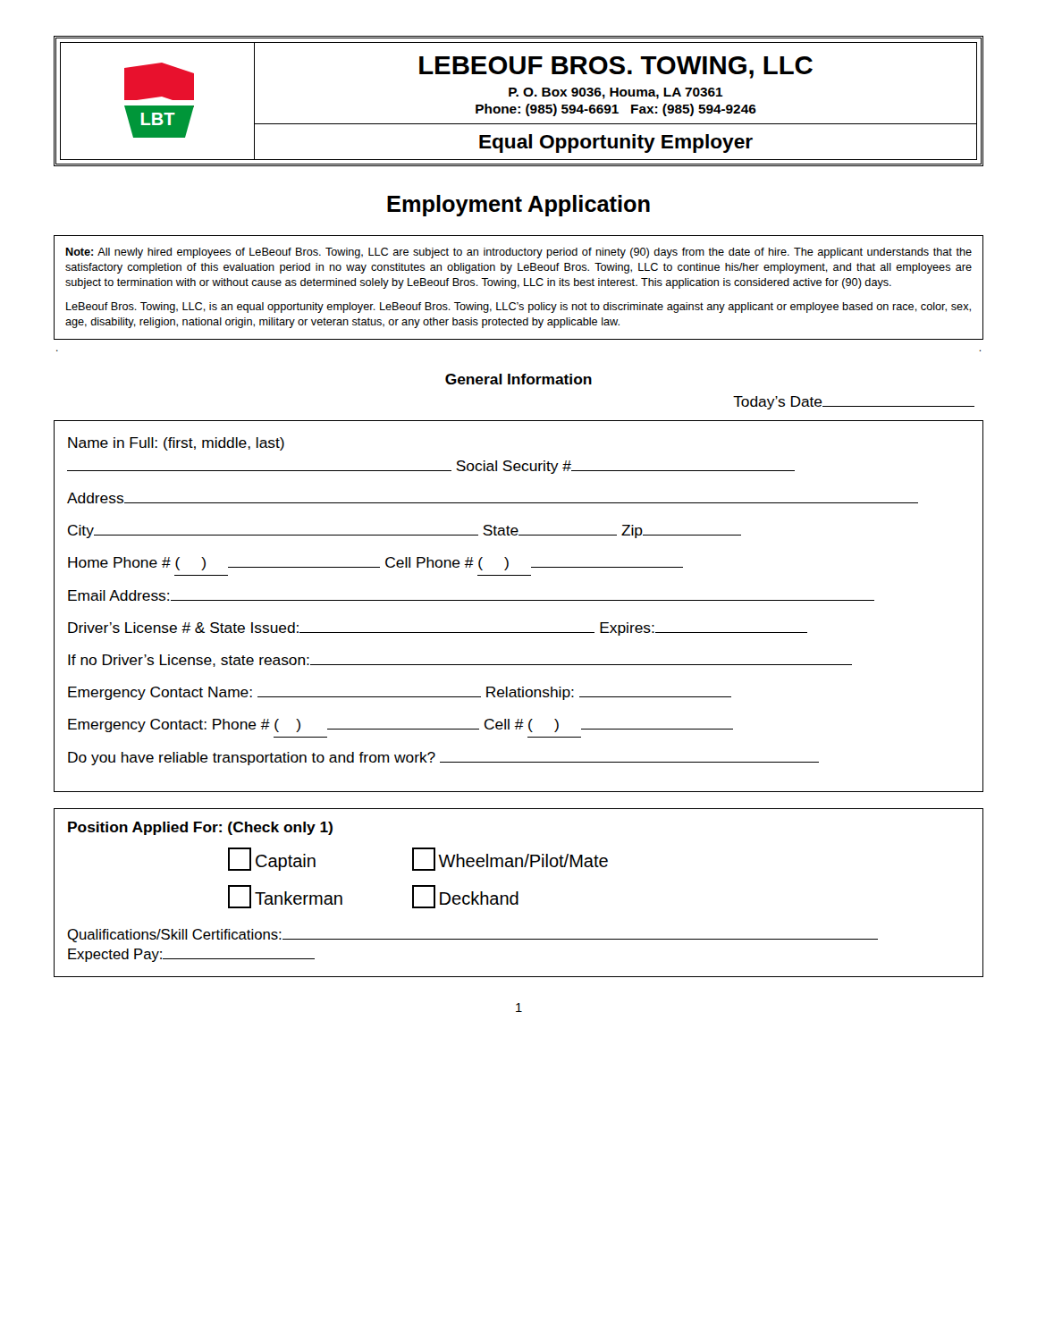| LBT | LEBEOUF BROS. TOWING, LLC P. O. Box 9036, Houma, LA 70361 Phone: (985) 594-6691 Fax: (985) 594-9246 |
| Equal Opportunity Employer |
Employment Application
Note: All newly hired employees of LeBeouf Bros. Towing, LLC are subject to an introductory period of ninety (90) days from the date of hire. The applicant understands that the satisfactory completion of this evaluation period in no way constitutes an obligation by LeBeouf Bros. Towing, LLC to continue his/her employment, and that all employees are subject to termination with or without cause as determined solely by LeBeouf Bros. Towing, LLC in its best interest. This application is considered active for (90) days.
LeBeouf Bros. Towing, LLC, is an equal opportunity employer. LeBeouf Bros. Towing, LLC’s policy is not to discriminate against any applicant or employee based on race, color, sex, age, disability, religion, national origin, military or veteran status, or any other basis protected by applicable law.
. .
General Information
Today’s Date
Name in Full: (first, middle, last)
Social Security #
Address
City State Zip
Home Phone # ( ) Cell Phone # ( )
Email Address:
Driver’s License # & State Issued: Expires:
If no Driver’s License, state reason:
Emergency Contact Name: Relationship:
Emergency Contact: Phone # ( ) Cell # ( )
Do you have reliable transportation to and from work?
Position Applied For: (Check only 1)
Captain Wheelman/Pilot/Mate
Tankerman Deckhand
Qualifications/Skill Certifications:
Expected Pay:
1